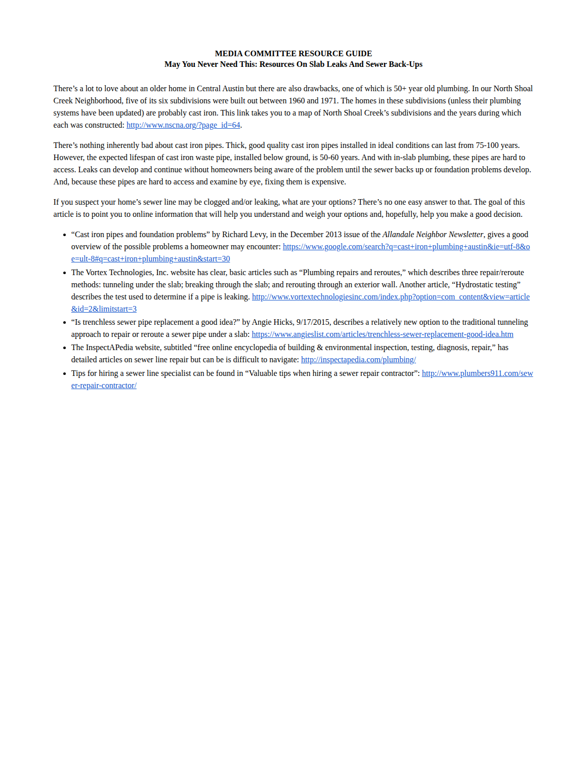MEDIA COMMITTEE RESOURCE GUIDE May You Never Need This: Resources On Slab Leaks And Sewer Back-Ups
There’s a lot to love about an older home in Central Austin but there are also drawbacks, one of which is 50+ year old plumbing. In our North Shoal Creek Neighborhood, five of its six subdivisions were built out between 1960 and 1971. The homes in these subdivisions (unless their plumbing systems have been updated) are probably cast iron. This link takes you to a map of North Shoal Creek’s subdivisions and the years during which each was constructed: http://www.nscna.org/?page_id=64.
There’s nothing inherently bad about cast iron pipes. Thick, good quality cast iron pipes installed in ideal conditions can last from 75-100 years. However, the expected lifespan of cast iron waste pipe, installed below ground, is 50-60 years. And with in-slab plumbing, these pipes are hard to access. Leaks can develop and continue without homeowners being aware of the problem until the sewer backs up or foundation problems develop. And, because these pipes are hard to access and examine by eye, fixing them is expensive.
If you suspect your home’s sewer line may be clogged and/or leaking, what are your options? There’s no one easy answer to that. The goal of this article is to point you to online information that will help you understand and weigh your options and, hopefully, help you make a good decision.
“Cast iron pipes and foundation problems” by Richard Levy, in the December 2013 issue of the Allandale Neighbor Newsletter, gives a good overview of the possible problems a homeowner may encounter: https://www.google.com/search?q=cast+iron+plumbing+austin&ie=utf-8&oe=ult-8#q=cast+iron+plumbing+austin&start=30
The Vortex Technologies, Inc. website has clear, basic articles such as “Plumbing repairs and reroutes,” which describes three repair/reroute methods: tunneling under the slab; breaking through the slab; and rerouting through an exterior wall. Another article, “Hydrostatic testing” describes the test used to determine if a pipe is leaking. http://www.vortextechnologiesinc.com/index.php?option=com_content&view=article&id=2&limitstart=3
“Is trenchless sewer pipe replacement a good idea?” by Angie Hicks, 9/17/2015, describes a relatively new option to the traditional tunneling approach to repair or reroute a sewer pipe under a slab: https://www.angieslist.com/articles/trenchless-sewer-replacement-good-idea.htm
The InspectAPedia website, subtitled “free online encyclopedia of building & environmental inspection, testing, diagnosis, repair,” has detailed articles on sewer line repair but can be is difficult to navigate: http://inspectapedia.com/plumbing/
Tips for hiring a sewer line specialist can be found in “Valuable tips when hiring a sewer repair contractor”: http://www.plumbers911.com/sewer-repair-contractor/